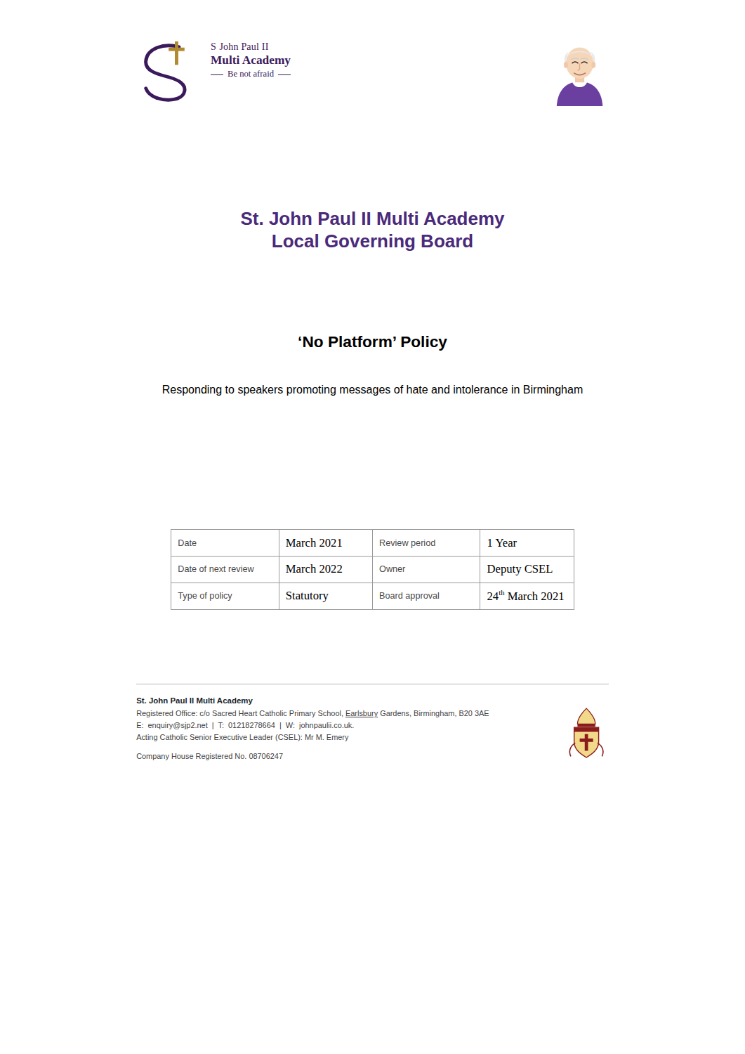S John Paul II
Multi Academy
Be not afraid
St. John Paul II Multi Academy
Local Governing Board
‘No Platform’ Policy
Responding to speakers promoting messages of hate and intolerance in Birmingham
| Date | March 2021 | Review period | 1 Year |
| Date of next review | March 2022 | Owner | Deputy CSEL |
| Type of policy | Statutory | Board approval | 24 th March 2021 |
St. John Paul II Multi Academy
Registered Office: c/o Sacred Heart Catholic Primary School, Earlsbury Gardens, Birmingham, B20 3AE
E: enquiry@sjp2.net | T: 01218278664 | W: johnpaulii.co.uk.
Acting Catholic Senior Executive Leader (CSEL): Mr M. Emery
Company House Registered No. 08706247